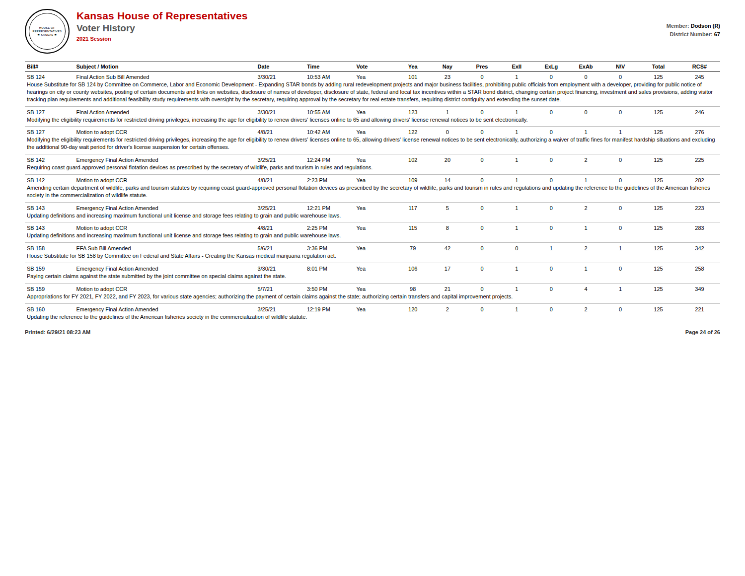HOUSE OF
REPRESENTATIVES
★ KANSAS ★
Kansas House of Representatives
Voter History
2021 Session
Member: Dodson (R)
District Number: 67
| Bill# | Subject / Motion | Date | Time | Vote | Yea | Nay | Pres | ExII | ExLg | ExAb | N\V | Total | RCS# |
| --- | --- | --- | --- | --- | --- | --- | --- | --- | --- | --- | --- | --- | --- |
| SB 124 | Final Action Sub Bill Amended | 3/30/21 | 10:53 AM | Yea | 101 | 23 | 0 | 1 | 0 | 0 | 0 | 125 | 245 |
| House Substitute for SB 124 by Committee on Commerce, Labor and Economic Development - Expanding STAR bonds by adding rural redevelopment projects and major business facilities, prohibiting public officials from employment with a developer, providing for public notice of hearings on city or county websites, posting of certain documents and links on websites, disclosure of names of developer, disclosure of state, federal and local tax incentives within a STAR bond district, changing certain project financing, investment and sales provisions, adding visitor tracking plan requirements and additional feasibility study requirements with oversight by the secretary, requiring approval by the secretary for real estate transfers, requiring district contiguity and extending the sunset date. |
| SB 127 | Final Action Amended | 3/30/21 | 10:55 AM | Yea | 123 | 1 | 0 | 1 | 0 | 0 | 0 | 125 | 246 |
| Modifying the eligibility requirements for restricted driving privileges, increasing the age for eligibility to renew drivers' licenses online to 65 and allowing drivers' license renewal notices to be sent electronically. |
| SB 127 | Motion to adopt CCR | 4/8/21 | 10:42 AM | Yea | 122 | 0 | 0 | 1 | 0 | 1 | 1 | 125 | 276 |
| Modifying the eligibility requirements for restricted driving privileges, increasing the age for eligibility to renew drivers' licenses online to 65, allowing drivers' license renewal notices to be sent electronically, authorizing a waiver of traffic fines for manifest hardship situations and excluding the additional 90-day wait period for driver's license suspension for certain offenses. |
| SB 142 | Emergency Final Action Amended | 3/25/21 | 12:24 PM | Yea | 102 | 20 | 0 | 1 | 0 | 2 | 0 | 125 | 225 |
| Requiring coast guard-approved personal flotation devices as prescribed by the secretary of wildlife, parks and tourism in rules and regulations. |
| SB 142 | Motion to adopt CCR | 4/8/21 | 2:23 PM | Yea | 109 | 14 | 0 | 1 | 0 | 1 | 0 | 125 | 282 |
| Amending certain department of wildlife, parks and tourism statutes by requiring coast guard-approved personal flotation devices as prescribed by the secretary of wildlife, parks and tourism in rules and regulations and updating the reference to the guidelines of the American fisheries society in the commercialization of wildlife statute. |
| SB 143 | Emergency Final Action Amended | 3/25/21 | 12:21 PM | Yea | 117 | 5 | 0 | 1 | 0 | 2 | 0 | 125 | 223 |
| Updating definitions and increasing maximum functional unit license and storage fees relating to grain and public warehouse laws. |
| SB 143 | Motion to adopt CCR | 4/8/21 | 2:25 PM | Yea | 115 | 8 | 0 | 1 | 0 | 1 | 0 | 125 | 283 |
| Updating definitions and increasing maximum functional unit license and storage fees relating to grain and public warehouse laws. |
| SB 158 | EFA Sub Bill Amended | 5/6/21 | 3:36 PM | Yea | 79 | 42 | 0 | 0 | 1 | 2 | 1 | 125 | 342 |
| House Substitute for SB 158 by Committee on Federal and State Affairs - Creating the Kansas medical marijuana regulation act. |
| SB 159 | Emergency Final Action Amended | 3/30/21 | 8:01 PM | Yea | 106 | 17 | 0 | 1 | 0 | 1 | 0 | 125 | 258 |
| Paying certain claims against the state submitted by the joint committee on special claims against the state. |
| SB 159 | Motion to adopt CCR | 5/7/21 | 3:50 PM | Yea | 98 | 21 | 0 | 1 | 0 | 4 | 1 | 125 | 349 |
| Appropriations for FY 2021, FY 2022, and FY 2023, for various state agencies; authorizing the payment of certain claims against the state; authorizing certain transfers and capital improvement projects. |
| SB 160 | Emergency Final Action Amended | 3/25/21 | 12:19 PM | Yea | 120 | 2 | 0 | 1 | 0 | 2 | 0 | 125 | 221 |
| Updating the reference to the guidelines of the American fisheries society in the commercialization of wildlife statute. |
Printed: 6/29/21 08:23 AM
Page 24 of 26